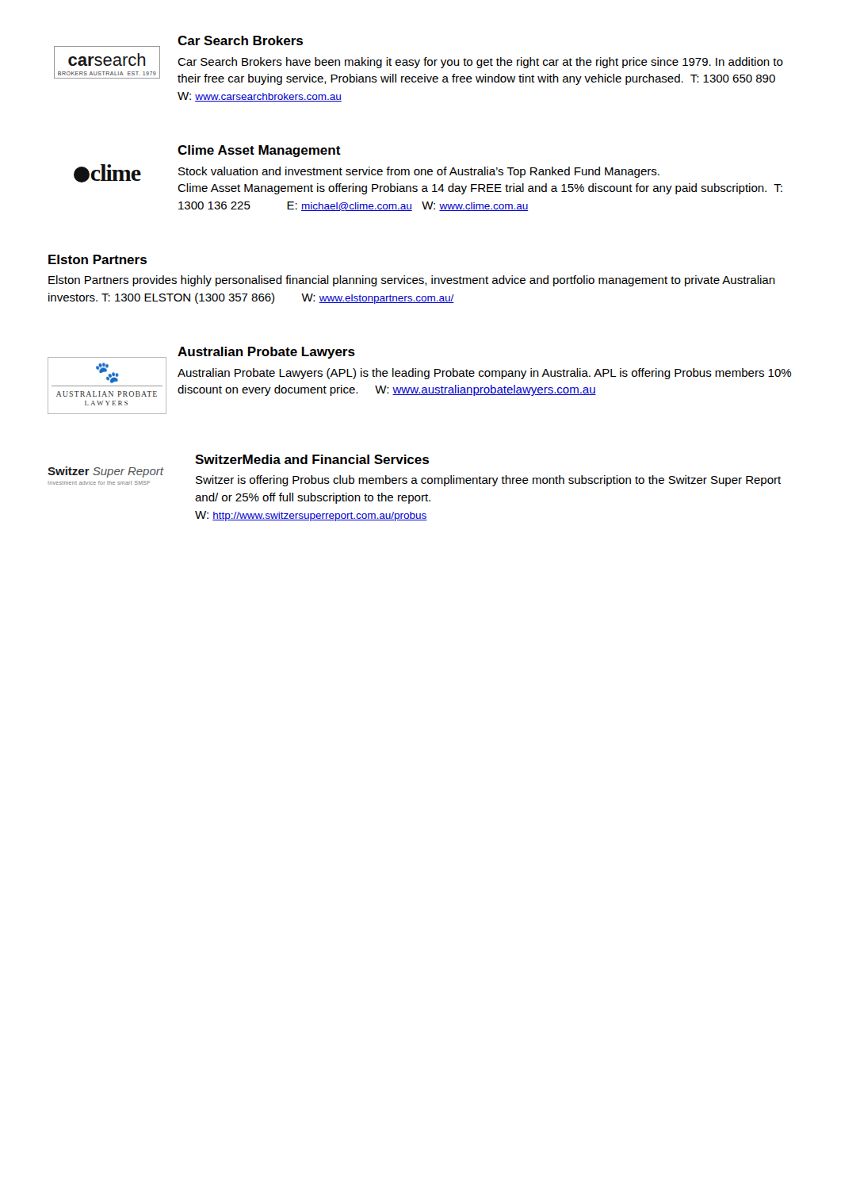carsearch BROKERS AUSTRALIA EST. 1979
Car Search Brokers
Car Search Brokers have been making it easy for you to get the right car at the right price since 1979. In addition to their free car buying service, Probians will receive a free window tint with any vehicle purchased. T: 1300 650 890 W: www.carsearchbrokers.com.au
clime
Clime Asset Management
Stock valuation and investment service from one of Australia’s Top Ranked Fund Managers.
Clime Asset Management is offering Probians a 14 day FREE trial and a 15% discount for any paid subscription. T: 1300 136 225 E: michael@clime.com.au W: www.clime.com.au
Elston Partners
Elston Partners provides highly personalised financial planning services, investment advice and portfolio management to private Australian investors. T: 1300 ELSTON (1300 357 866) W: www.elstonpartners.com.au/
🐾
AUSTRALIAN PROBATE
LAWYERS
Australian Probate Lawyers
Australian Probate Lawyers (APL) is the leading Probate company in Australia. APL is offering Probus members 10% discount on every document price. W: www.australianprobatelawyers.com.au
Switzer Super Report Investment advice for the smart SMSF
SwitzerMedia and Financial Services
Switzer is offering Probus club members a complimentary three month subscription to the Switzer Super Report and/ or 25% off full subscription to the report.
W: http://www.switzersuperreport.com.au/probus